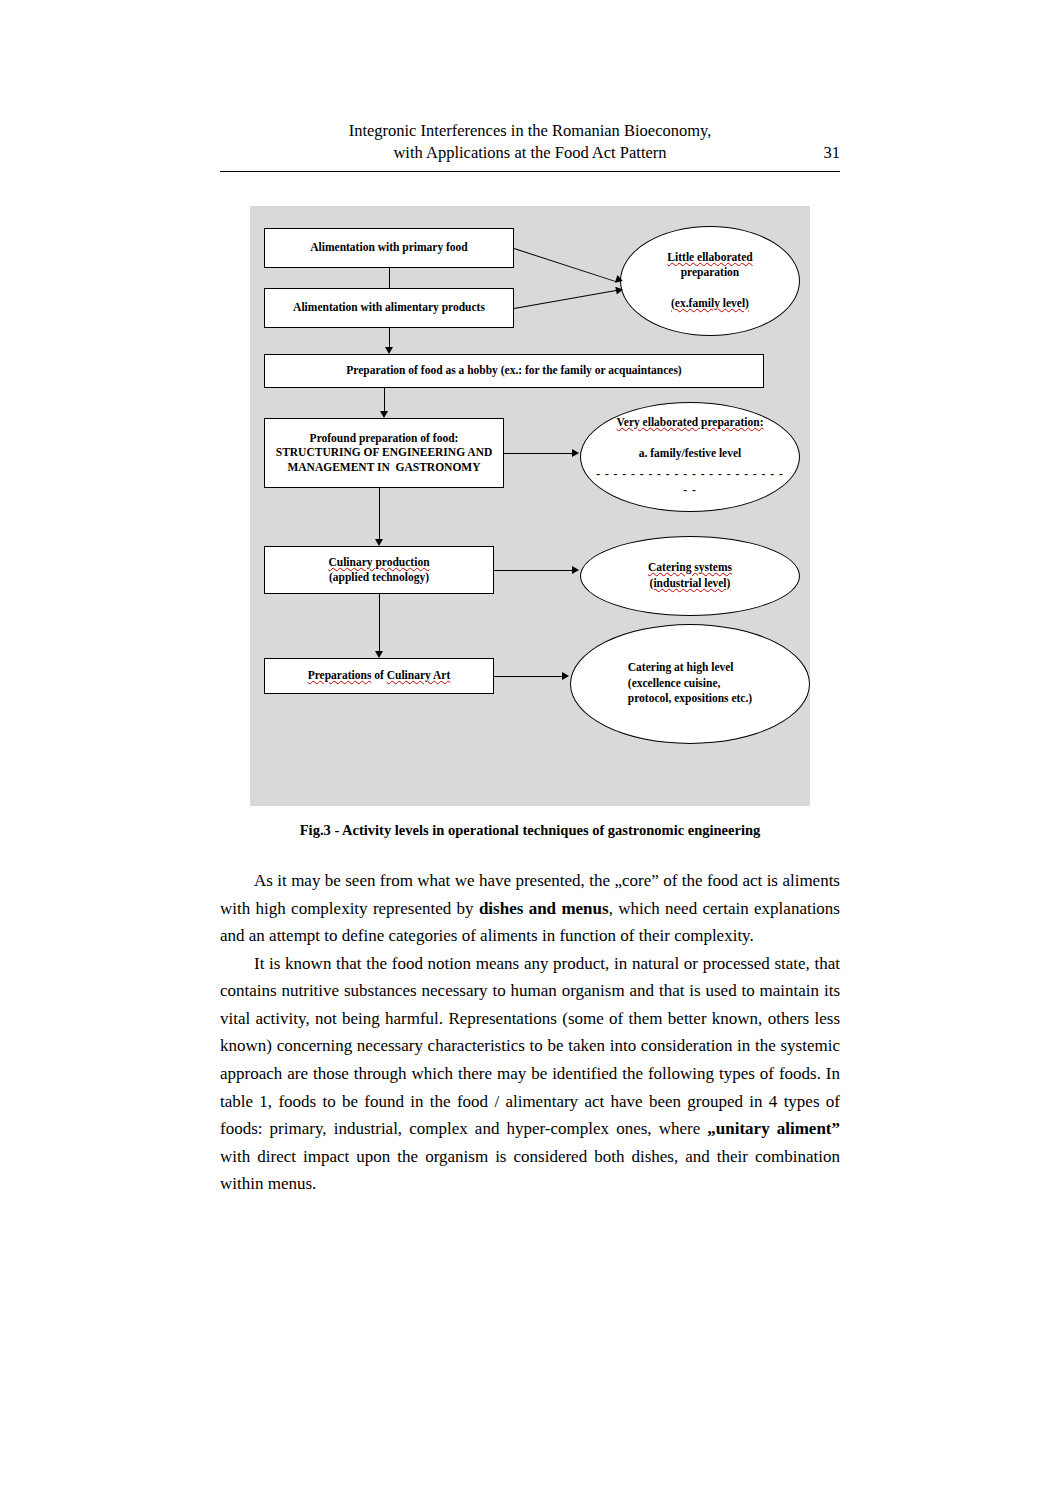Integronic Interferences in the Romanian Bioeconomy,
with Applications at the Food Act Pattern 31
Alimentation with primary food
Alimentation with alimentary products
Little ellaborated
preparation
(ex.family level)
Preparation of food as a hobby (ex.: for the family or acquaintances)
Profound preparation of food:
STRUCTURING OF ENGINEERING AND
MANAGEMENT IN GASTRONOMY
Very ellaborated preparation:
a. family/festive level - - - - - - - - - - - - - - - - - - - - - - - -
Culinary production
(applied technology)
Catering systems
(industrial level)
Preparations of Culinary Art
Catering at high level
(excellence cuisine,
protocol, expositions etc.)
Fig.3 - Activity levels in operational techniques of gastronomic engineering
As it may be seen from what we have presented, the „core” of the food act is aliments with high complexity represented by dishes and menus, which need certain explanations and an attempt to define categories of aliments in function of their complexity.
It is known that the food notion means any product, in natural or processed state, that contains nutritive substances necessary to human organism and that is used to maintain its vital activity, not being harmful. Representations (some of them better known, others less known) concerning necessary characteristics to be taken into consideration in the systemic approach are those through which there may be identified the following types of foods. In table 1, foods to be found in the food / alimentary act have been grouped in 4 types of foods: primary, industrial, complex and hyper-complex ones, where „unitary aliment” with direct impact upon the organism is considered both dishes, and their combination within menus.